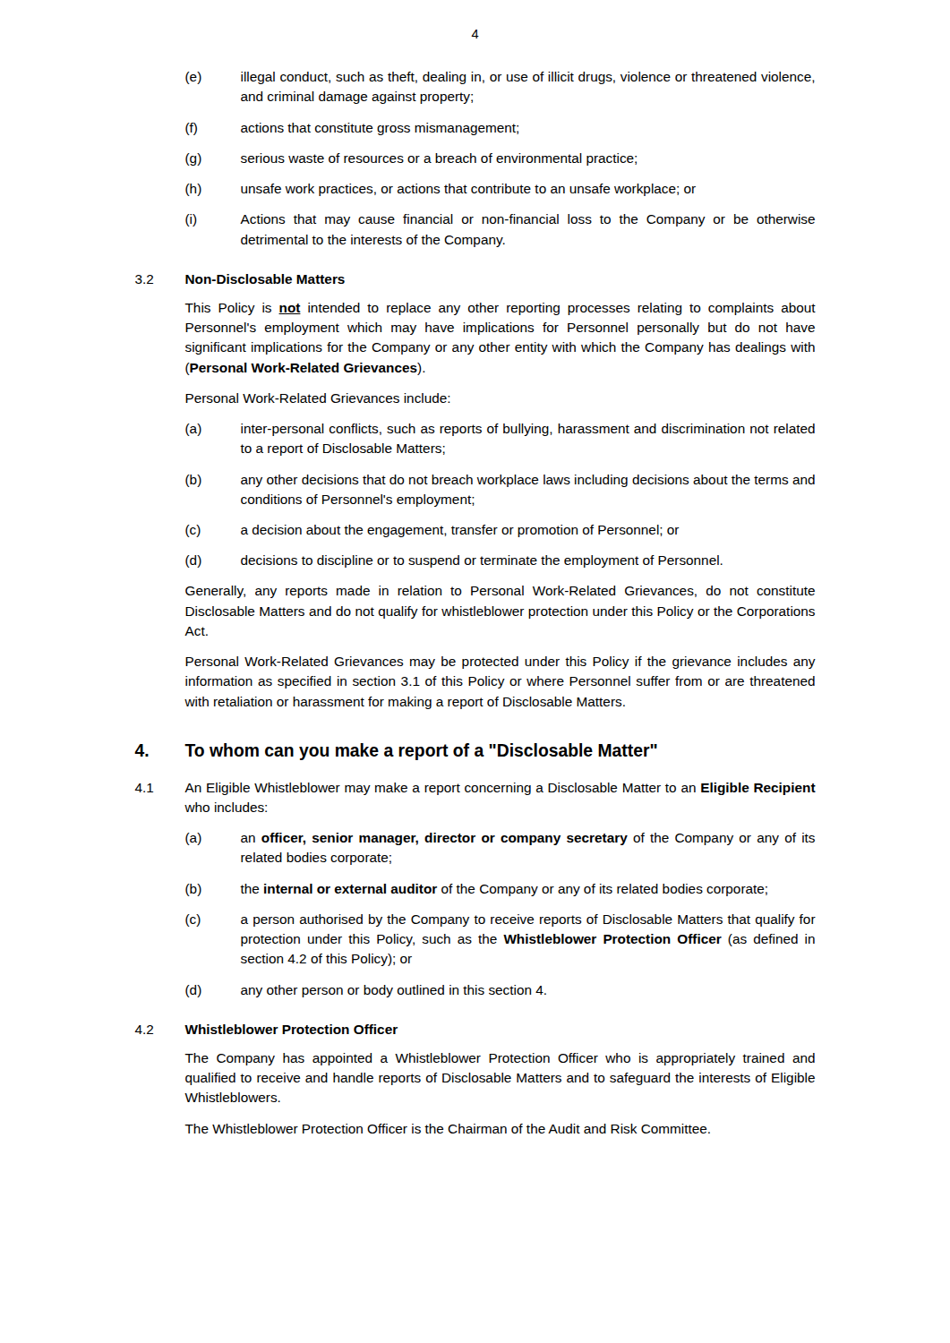4
(e)
illegal conduct, such as theft, dealing in, or use of illicit drugs, violence or threatened violence, and criminal damage against property;
(f)
actions that constitute gross mismanagement;
(g)
serious waste of resources or a breach of environmental practice;
(h)
unsafe work practices, or actions that contribute to an unsafe workplace; or
(i)
Actions that may cause financial or non-financial loss to the Company or be otherwise detrimental to the interests of the Company.
3.2
Non-Disclosable Matters
This Policy is not intended to replace any other reporting processes relating to complaints about Personnel's employment which may have implications for Personnel personally but do not have significant implications for the Company or any other entity with which the Company has dealings with (Personal Work-Related Grievances).
Personal Work-Related Grievances include:
(a)
inter-personal conflicts, such as reports of bullying, harassment and discrimination not related to a report of Disclosable Matters;
(b)
any other decisions that do not breach workplace laws including decisions about the terms and conditions of Personnel's employment;
(c)
a decision about the engagement, transfer or promotion of Personnel; or
(d)
decisions to discipline or to suspend or terminate the employment of Personnel.
Generally, any reports made in relation to Personal Work-Related Grievances, do not constitute Disclosable Matters and do not qualify for whistleblower protection under this Policy or the Corporations Act.
Personal Work-Related Grievances may be protected under this Policy if the grievance includes any information as specified in section 3.1 of this Policy or where Personnel suffer from or are threatened with retaliation or harassment for making a report of Disclosable Matters.
4.
To whom can you make a report of a "Disclosable Matter"
4.1
An Eligible Whistleblower may make a report concerning a Disclosable Matter to an Eligible Recipient who includes:
(a)
an officer, senior manager, director or company secretary of the Company or any of its related bodies corporate;
(b)
the internal or external auditor of the Company or any of its related bodies corporate;
(c)
a person authorised by the Company to receive reports of Disclosable Matters that qualify for protection under this Policy, such as the Whistleblower Protection Officer (as defined in section 4.2 of this Policy); or
(d)
any other person or body outlined in this section 4.
4.2
Whistleblower Protection Officer
The Company has appointed a Whistleblower Protection Officer who is appropriately trained and qualified to receive and handle reports of Disclosable Matters and to safeguard the interests of Eligible Whistleblowers.
The Whistleblower Protection Officer is the Chairman of the Audit and Risk Committee.